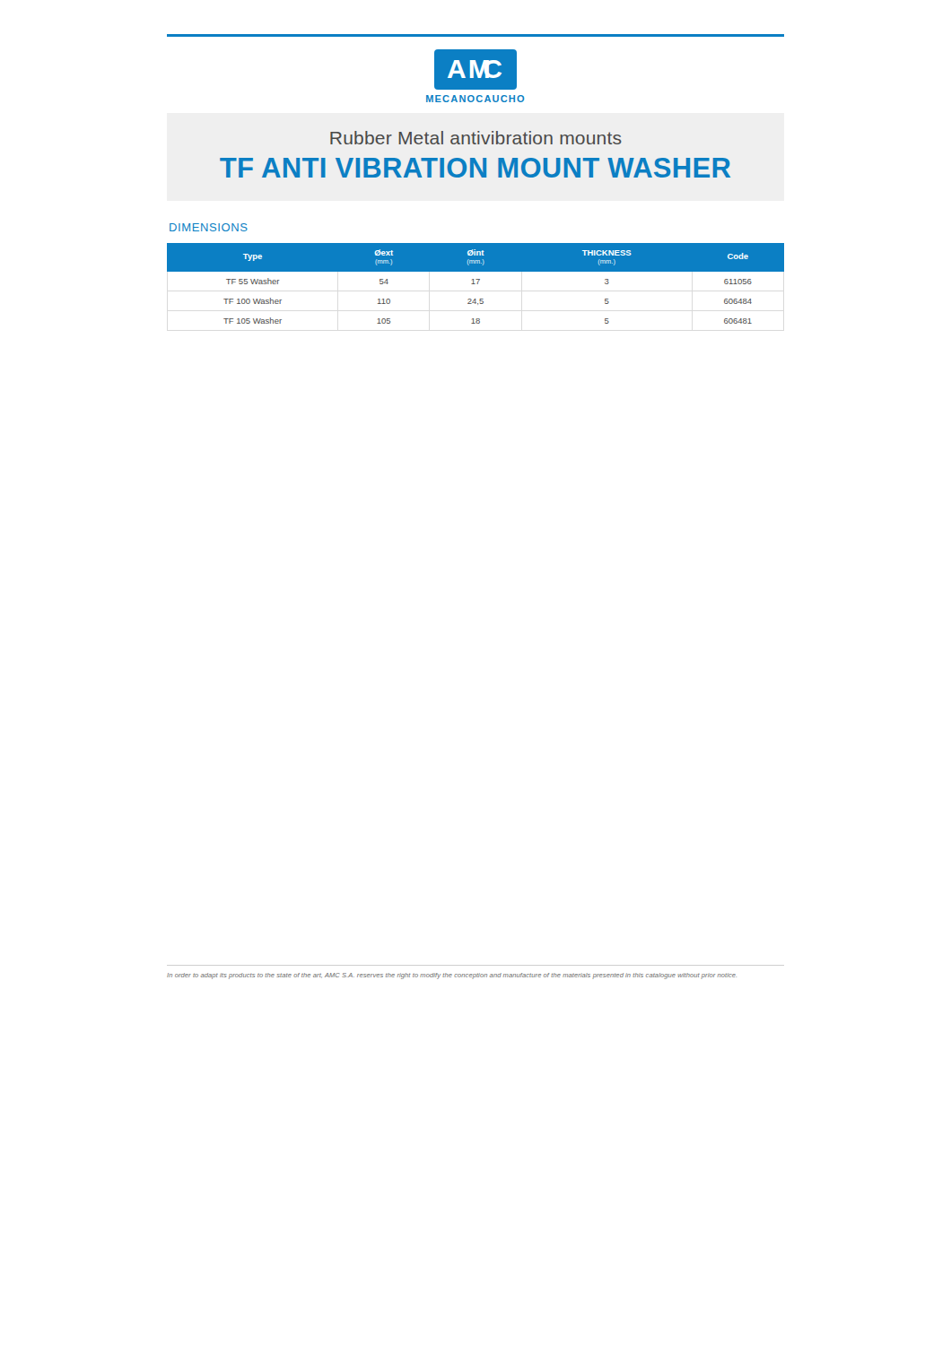AMC
MECANOCAUCHO
Rubber Metal antivibration mounts
TF ANTI VIBRATION MOUNT WASHER
DIMENSIONS
| Type | Øext (mm.) | Øint (mm.) | THICKNESS (mm.) | Code |
| --- | --- | --- | --- | --- |
| TF 55 Washer | 54 | 17 | 3 | 611056 |
| TF 100 Washer | 110 | 24,5 | 5 | 606484 |
| TF 105 Washer | 105 | 18 | 5 | 606481 |
In order to adapt its products to the state of the art, AMC S.A. reserves the right to modify the conception and manufacture of the materials presented in this catalogue without prior notice.